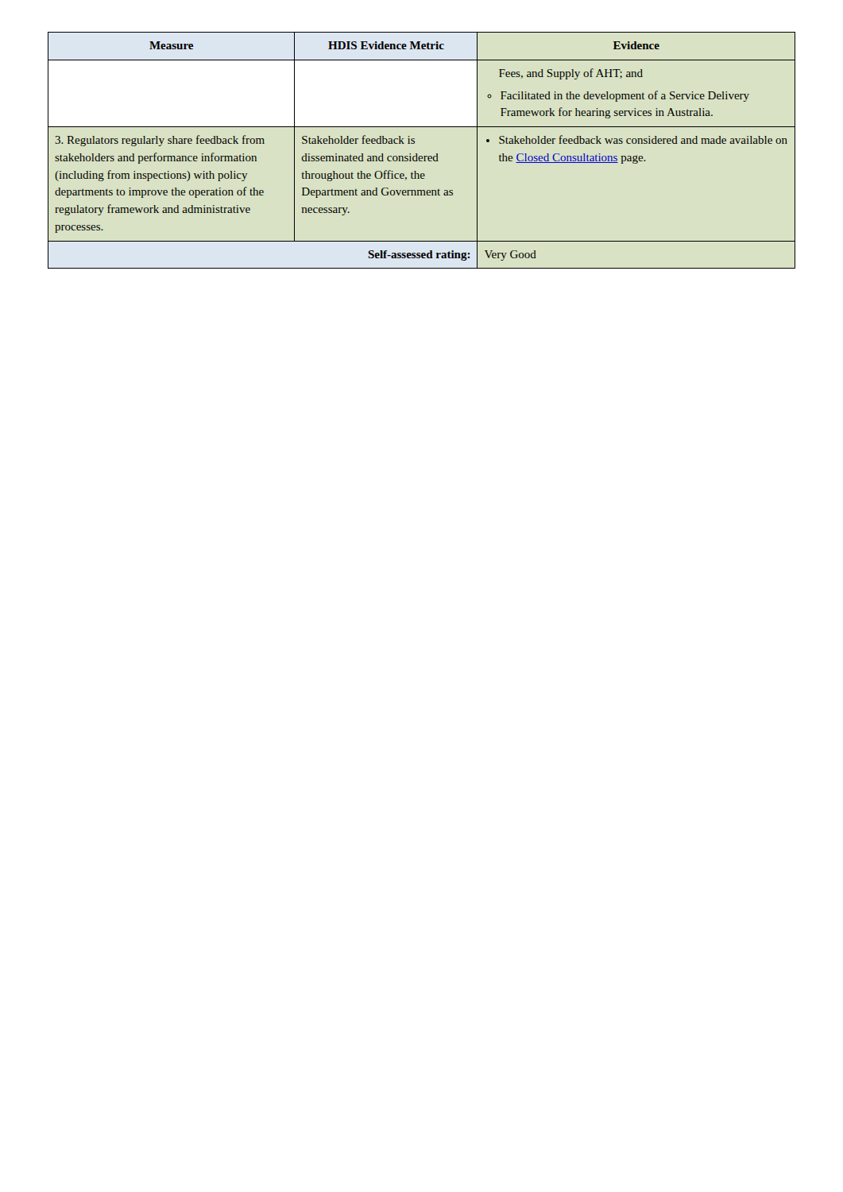| Measure | HDIS Evidence Metric | Evidence |
| --- | --- | --- |
| | | Fees, and Supply of AHT; and Facilitated in the development of a Service Delivery Framework for hearing services in Australia. |
| 3. Regulators regularly share feedback from stakeholders and performance information (including from inspections) with policy departments to improve the operation of the regulatory framework and administrative processes. | Stakeholder feedback is disseminated and considered throughout the Office, the Department and Government as necessary. | Stakeholder feedback was considered and made available on the Closed Consultations page. |
| Self-assessed rating: | Very Good |